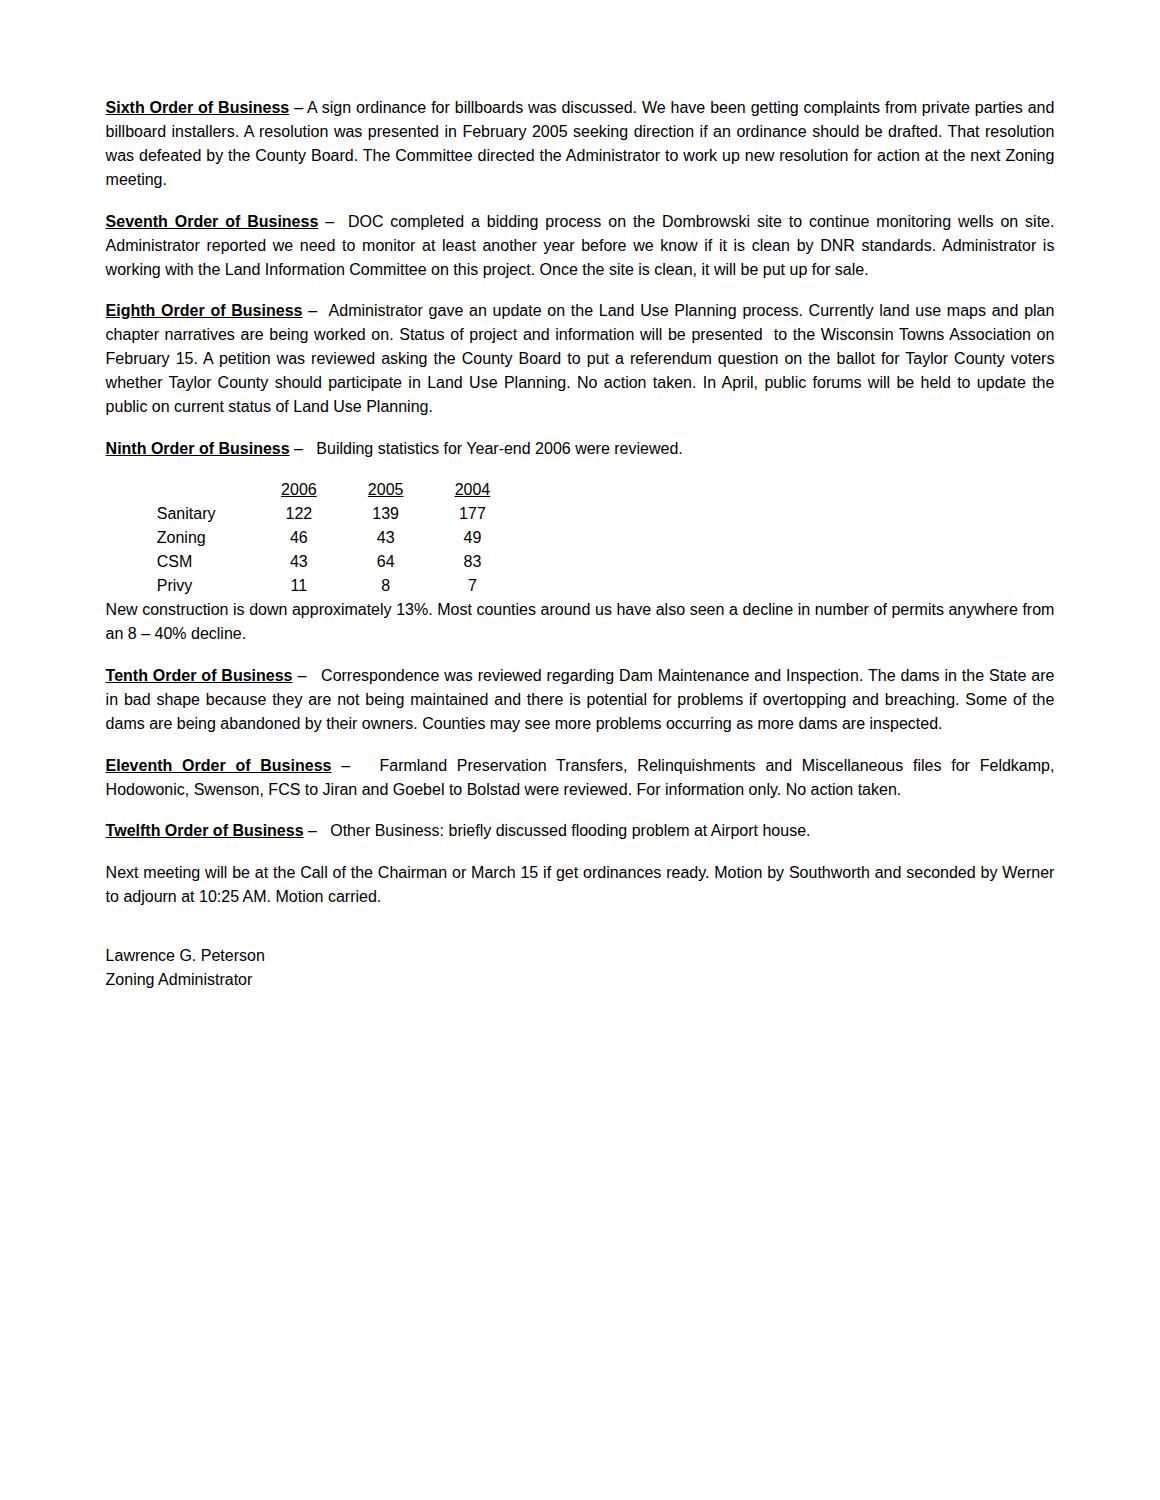Sixth Order of Business – A sign ordinance for billboards was discussed. We have been getting complaints from private parties and billboard installers. A resolution was presented in February 2005 seeking direction if an ordinance should be drafted. That resolution was defeated by the County Board. The Committee directed the Administrator to work up new resolution for action at the next Zoning meeting.
Seventh Order of Business – DOC completed a bidding process on the Dombrowski site to continue monitoring wells on site. Administrator reported we need to monitor at least another year before we know if it is clean by DNR standards. Administrator is working with the Land Information Committee on this project. Once the site is clean, it will be put up for sale.
Eighth Order of Business – Administrator gave an update on the Land Use Planning process. Currently land use maps and plan chapter narratives are being worked on. Status of project and information will be presented to the Wisconsin Towns Association on February 15. A petition was reviewed asking the County Board to put a referendum question on the ballot for Taylor County voters whether Taylor County should participate in Land Use Planning. No action taken. In April, public forums will be held to update the public on current status of Land Use Planning.
Ninth Order of Business – Building statistics for Year-end 2006 were reviewed.
| | 2006 | 2005 | 2004 |
| Sanitary | 122 | 139 | 177 |
| Zoning | 46 | 43 | 49 |
| CSM | 43 | 64 | 83 |
| Privy | 11 | 8 | 7 |
New construction is down approximately 13%. Most counties around us have also seen a decline in number of permits anywhere from an 8 – 40% decline.
Tenth Order of Business – Correspondence was reviewed regarding Dam Maintenance and Inspection. The dams in the State are in bad shape because they are not being maintained and there is potential for problems if overtopping and breaching. Some of the dams are being abandoned by their owners. Counties may see more problems occurring as more dams are inspected.
Eleventh Order of Business – Farmland Preservation Transfers, Relinquishments and Miscellaneous files for Feldkamp, Hodowonic, Swenson, FCS to Jiran and Goebel to Bolstad were reviewed. For information only. No action taken.
Twelfth Order of Business – Other Business: briefly discussed flooding problem at Airport house.
Next meeting will be at the Call of the Chairman or March 15 if get ordinances ready. Motion by Southworth and seconded by Werner to adjourn at 10:25 AM. Motion carried.
Lawrence G. Peterson
Zoning Administrator